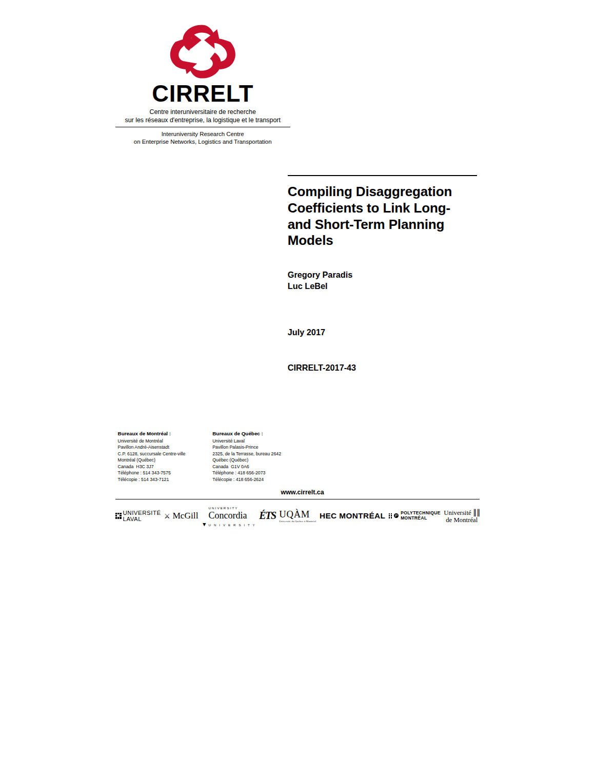CIRRELT
Centre interuniversitaire de recherche
sur les réseaux d'entreprise, la logistique et le transport
Interuniversity Research Centre
on Enterprise Networks, Logistics and Transportation
Compiling Disaggregation Coefficients to Link Long- and Short-Term Planning Models
Gregory Paradis
Luc LeBel
July 2017
CIRRELT-2017-43
Bureaux de Montréal :
Université de Montréal
Pavillon André-Aisenstadt
C.P. 6128, succursale Centre-ville
Montréal (Québec)
Canada H3C 3J7
Téléphone : 514 343-7575
Télécopie : 514 343-7121
Bureaux de Québec :
Université Laval
Pavillon Palasis-Prince
2325, de la Terrasse, bureau 2642
Québec (Québec)
Canada G1V 0A6
Téléphone : 418 656-2073
Télécopie : 418 656-2624
www.cirrelt.ca
UNIVERSITÉ
LAVAL
⚔ McGill
▼ UNIVERSITY
Concordia
U N I V E R S I T Y
ÉTS
UQÀM Université du Québec à Montréal
HEC MONTRÉAL
P POLYTECHNIQUE
MONTRÉAL
Université ∥∥
de Montréal